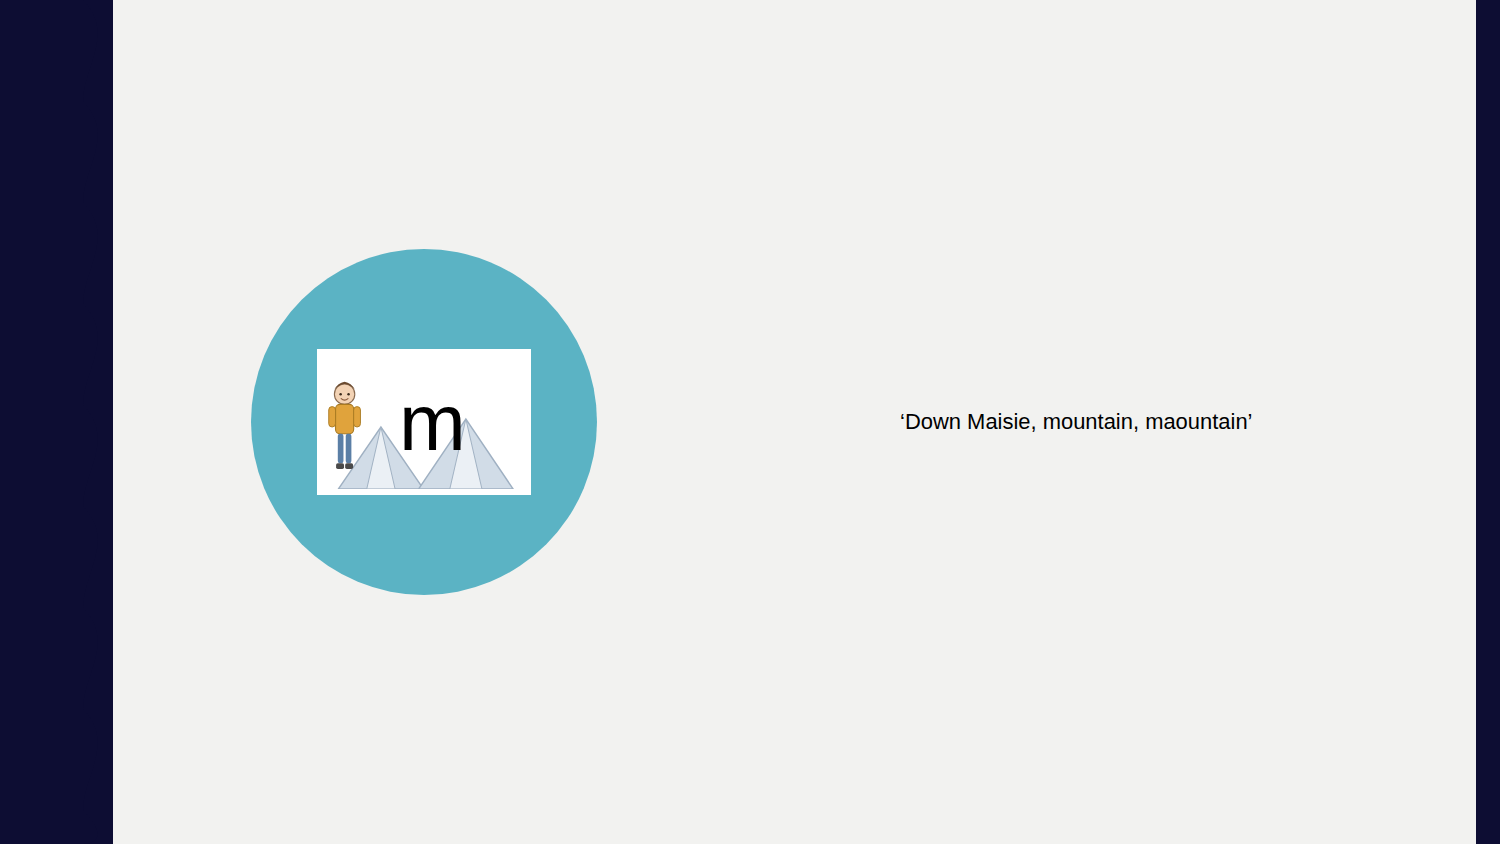m
‘Down Maisie, mountain, maountain’